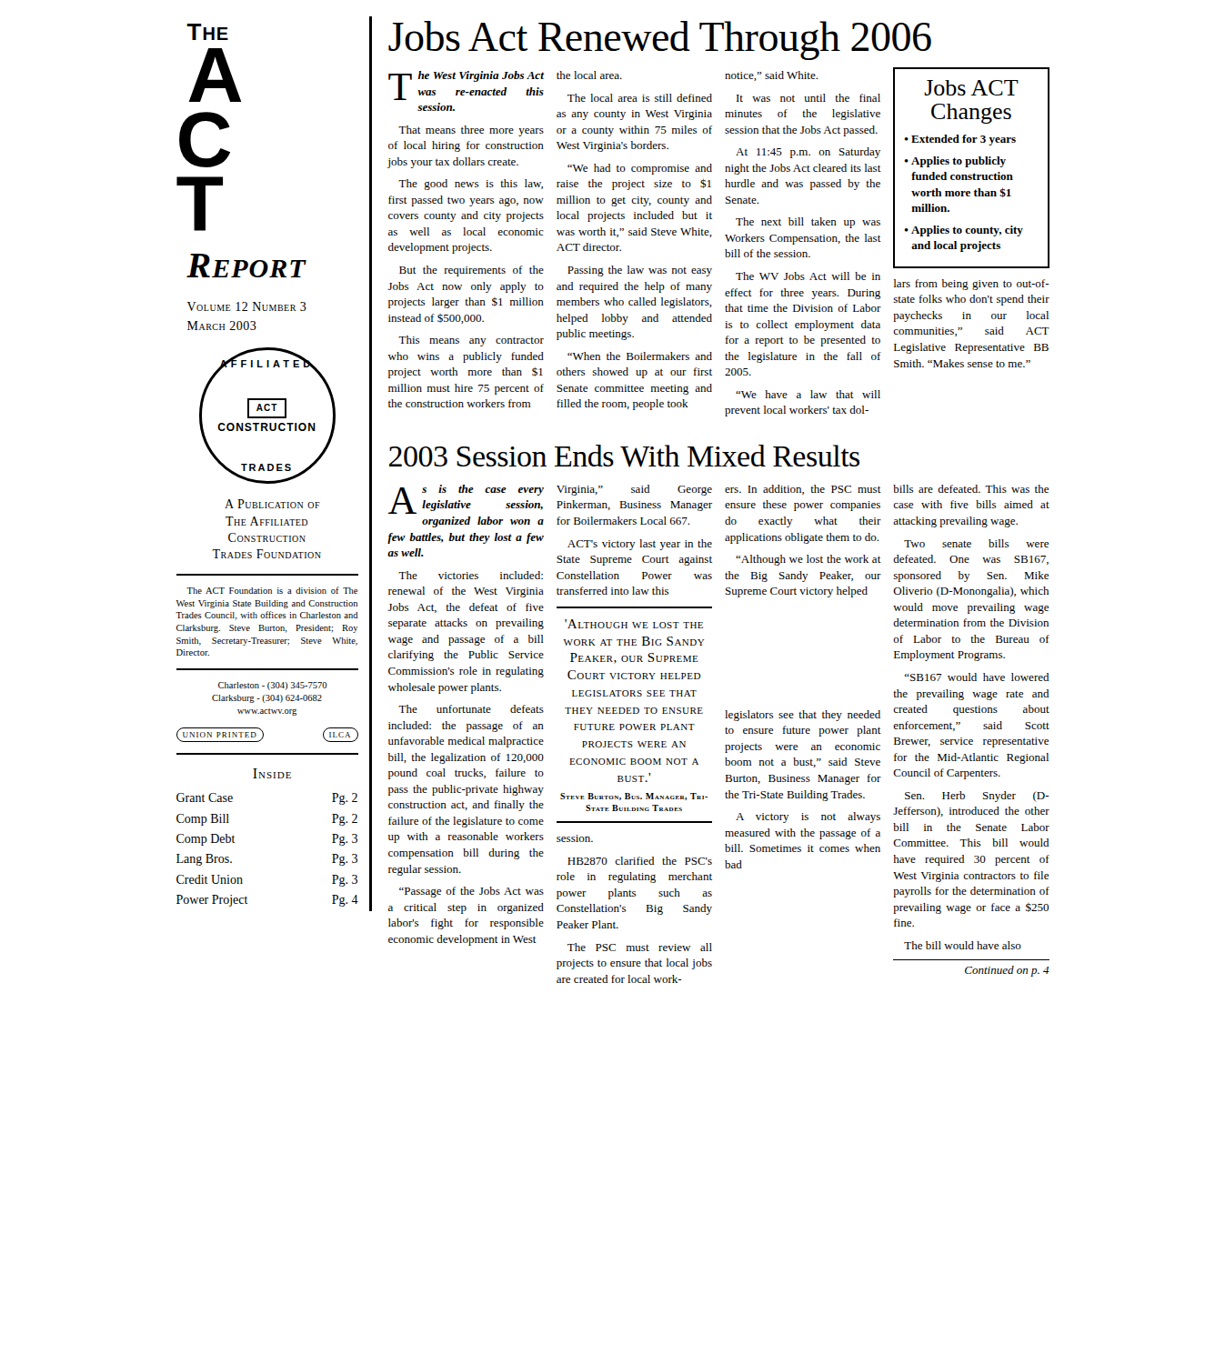THE
A
C
T
REPORT
Volume 12 Number 3
March 2003
AFFILIATED
ACT
CONSTRUCTION
TRADES
A Publication of
The Affiliated
Construction
Trades Foundation
The ACT Foundation is a division of The West Virginia State Building and Construction Trades Council, with offices in Charleston and Clarksburg. Steve Burton, President; Roy Smith, Secretary-Treasurer; Steve White, Director.
Charleston - (304) 345-7570
Clarksburg - (304) 624-0682
www.actwv.org
UNION PRINTED ILCA
Inside
Grant Case Pg. 2
Comp Bill Pg. 2
Comp Debt Pg. 3
Lang Bros. Pg. 3
Credit Union Pg. 3
Power Project Pg. 4
Jobs Act Renewed Through 2006
The West Virginia Jobs Act was re-enacted this session.
That means three more years of local hiring for construction jobs your tax dollars create.
The good news is this law, first passed two years ago, now covers county and city projects as well as local economic development projects.
But the requirements of the Jobs Act now only apply to projects larger than $1 million instead of $500,000.
This means any contractor who wins a publicly funded project worth more than $1 million must hire 75 percent of the construction workers from
the local area.
The local area is still defined as any county in West Virginia or a county within 75 miles of West Virginia's borders.
“We had to compromise and raise the project size to $1 million to get city, county and local projects included but it was worth it,” said Steve White, ACT director.
Passing the law was not easy and required the help of many members who called legislators, helped lobby and attended public meetings.
“When the Boilermakers and others showed up at our first Senate committee meeting and filled the room, people took
notice,” said White.
It was not until the final minutes of the legislative session that the Jobs Act passed.
At 11:45 p.m. on Saturday night the Jobs Act cleared its last hurdle and was passed by the Senate.
The next bill taken up was Workers Compensation, the last bill of the session.
The WV Jobs Act will be in effect for three years. During that time the Division of Labor is to collect employment data for a report to be presented to the legislature in the fall of 2005.
“We have a law that will prevent local workers' tax dol-
Jobs ACT
Changes
• Extended for 3 years
• Applies to publicly funded construction worth more than $1 million.
• Applies to county, city and local projects
lars from being given to out-of-state folks who don't spend their paychecks in our local communities,” said ACT Legislative Representative BB Smith. “Makes sense to me.”
2003 Session Ends With Mixed Results
As is the case every legislative session, organized labor won a few battles, but they lost a few as well.
The victories included: renewal of the West Virginia Jobs Act, the defeat of five separate attacks on prevailing wage and passage of a bill clarifying the Public Service Commission's role in regulating wholesale power plants.
The unfortunate defeats included: the passage of an unfavorable medical malpractice bill, the legalization of 120,000 pound coal trucks, failure to pass the public-private highway construction act, and finally the failure of the legislature to come up with a reasonable workers compensation bill during the regular session.
“Passage of the Jobs Act was a critical step in organized labor's fight for responsible economic development in West
Virginia,” said George Pinkerman, Business Manager for Boilermakers Local 667.
ACT's victory last year in the State Supreme Court against Constellation Power was transferred into law this
'Although we lost the work at the Big Sandy Peaker, our Supreme Court victory helped legislators see that they needed to ensure future power plant projects were an economic boom not a bust.' Steve Burton, Bus. Manager, Tri-State Building Trades
session.
HB2870 clarified the PSC's role in regulating merchant power plants such as Constellation's Big Sandy Peaker Plant.
The PSC must review all projects to ensure that local jobs are created for local work-
ers. In addition, the PSC must ensure these power companies do exactly what their applications obligate them to do.
“Although we lost the work at the Big Sandy Peaker, our Supreme Court victory helped
legislators see that they needed to ensure future power plant projects were an economic boom not a bust,” said Steve Burton, Business Manager for the Tri-State Building Trades.
A victory is not always measured with the passage of a bill. Sometimes it comes when bad
bills are defeated. This was the case with five bills aimed at attacking prevailing wage.
Two senate bills were defeated. One was SB167, sponsored by Sen. Mike Oliverio (D-Monongalia), which would move prevailing wage determination from the Division of Labor to the Bureau of Employment Programs.
“SB167 would have lowered the prevailing wage rate and created questions about enforcement,” said Scott Brewer, service representative for the Mid-Atlantic Regional Council of Carpenters.
Sen. Herb Snyder (D-Jefferson), introduced the other bill in the Senate Labor Committee. This bill would have required 30 percent of West Virginia contractors to file payrolls for the determination of prevailing wage or face a $250 fine.
The bill would have also
Continued on p. 4